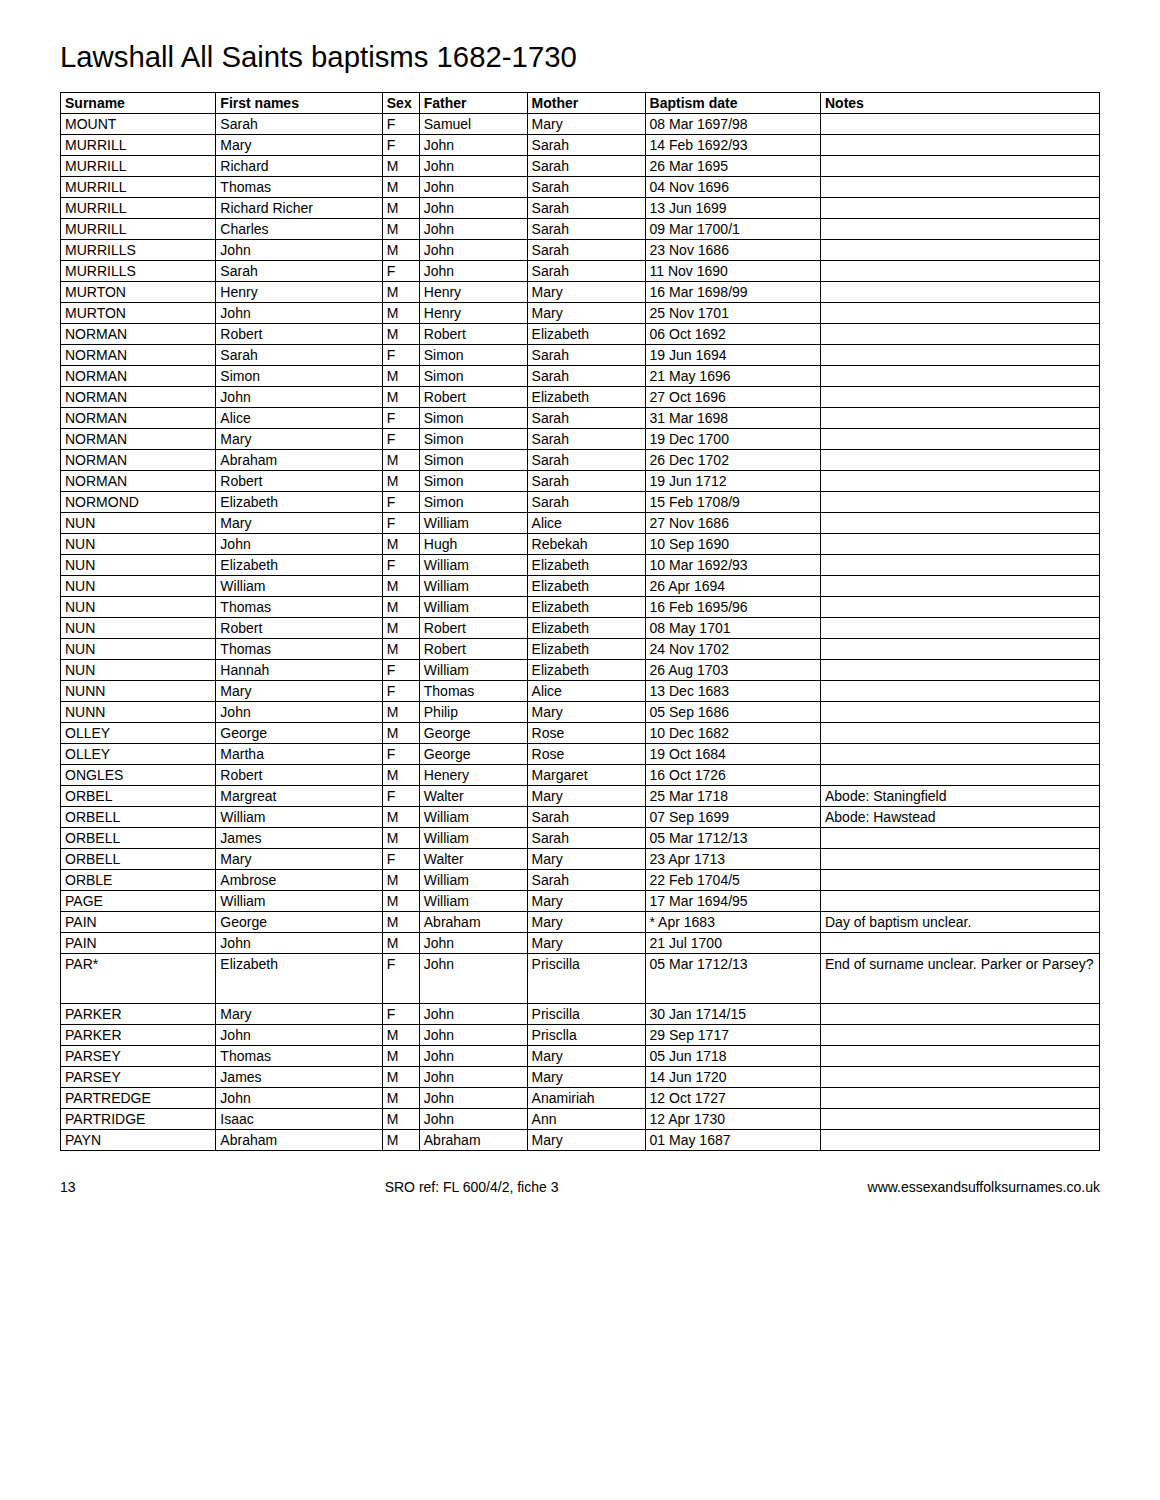Lawshall All Saints baptisms 1682-1730
| Surname | First names | Sex | Father | Mother | Baptism date | Notes |
| --- | --- | --- | --- | --- | --- | --- |
| MOUNT | Sarah | F | Samuel | Mary | 08 Mar 1697/98 | |
| MURRILL | Mary | F | John | Sarah | 14 Feb 1692/93 | |
| MURRILL | Richard | M | John | Sarah | 26 Mar 1695 | |
| MURRILL | Thomas | M | John | Sarah | 04 Nov 1696 | |
| MURRILL | Richard Richer | M | John | Sarah | 13 Jun 1699 | |
| MURRILL | Charles | M | John | Sarah | 09 Mar 1700/1 | |
| MURRILLS | John | M | John | Sarah | 23 Nov 1686 | |
| MURRILLS | Sarah | F | John | Sarah | 11 Nov 1690 | |
| MURTON | Henry | M | Henry | Mary | 16 Mar 1698/99 | |
| MURTON | John | M | Henry | Mary | 25 Nov 1701 | |
| NORMAN | Robert | M | Robert | Elizabeth | 06 Oct 1692 | |
| NORMAN | Sarah | F | Simon | Sarah | 19 Jun 1694 | |
| NORMAN | Simon | M | Simon | Sarah | 21 May 1696 | |
| NORMAN | John | M | Robert | Elizabeth | 27 Oct 1696 | |
| NORMAN | Alice | F | Simon | Sarah | 31 Mar 1698 | |
| NORMAN | Mary | F | Simon | Sarah | 19 Dec 1700 | |
| NORMAN | Abraham | M | Simon | Sarah | 26 Dec 1702 | |
| NORMAN | Robert | M | Simon | Sarah | 19 Jun 1712 | |
| NORMOND | Elizabeth | F | Simon | Sarah | 15 Feb 1708/9 | |
| NUN | Mary | F | William | Alice | 27 Nov 1686 | |
| NUN | John | M | Hugh | Rebekah | 10 Sep 1690 | |
| NUN | Elizabeth | F | William | Elizabeth | 10 Mar 1692/93 | |
| NUN | William | M | William | Elizabeth | 26 Apr 1694 | |
| NUN | Thomas | M | William | Elizabeth | 16 Feb 1695/96 | |
| NUN | Robert | M | Robert | Elizabeth | 08 May 1701 | |
| NUN | Thomas | M | Robert | Elizabeth | 24 Nov 1702 | |
| NUN | Hannah | F | William | Elizabeth | 26 Aug 1703 | |
| NUNN | Mary | F | Thomas | Alice | 13 Dec 1683 | |
| NUNN | John | M | Philip | Mary | 05 Sep 1686 | |
| OLLEY | George | M | George | Rose | 10 Dec 1682 | |
| OLLEY | Martha | F | George | Rose | 19 Oct 1684 | |
| ONGLES | Robert | M | Henery | Margaret | 16 Oct 1726 | |
| ORBEL | Margreat | F | Walter | Mary | 25 Mar 1718 | Abode: Staningfield |
| ORBELL | William | M | William | Sarah | 07 Sep 1699 | Abode: Hawstead |
| ORBELL | James | M | William | Sarah | 05 Mar 1712/13 | |
| ORBELL | Mary | F | Walter | Mary | 23 Apr 1713 | |
| ORBLE | Ambrose | M | William | Sarah | 22 Feb 1704/5 | |
| PAGE | William | M | William | Mary | 17 Mar 1694/95 | |
| PAIN | George | M | Abraham | Mary | * Apr 1683 | Day of baptism unclear. |
| PAIN | John | M | John | Mary | 21 Jul 1700 | |
| PAR* | Elizabeth | F | John | Priscilla | 05 Mar 1712/13 | End of surname unclear. Parker or Parsey? |
| PARKER | Mary | F | John | Priscilla | 30 Jan 1714/15 | |
| PARKER | John | M | John | Prisclla | 29 Sep 1717 | |
| PARSEY | Thomas | M | John | Mary | 05 Jun 1718 | |
| PARSEY | James | M | John | Mary | 14 Jun 1720 | |
| PARTREDGE | John | M | John | Anamiriah | 12 Oct 1727 | |
| PARTRIDGE | Isaac | M | John | Ann | 12 Apr 1730 | |
| PAYN | Abraham | M | Abraham | Mary | 01 May 1687 | |
13 SRO ref: FL 600/4/2, fiche 3 www.essexandsuffolksurnames.co.uk